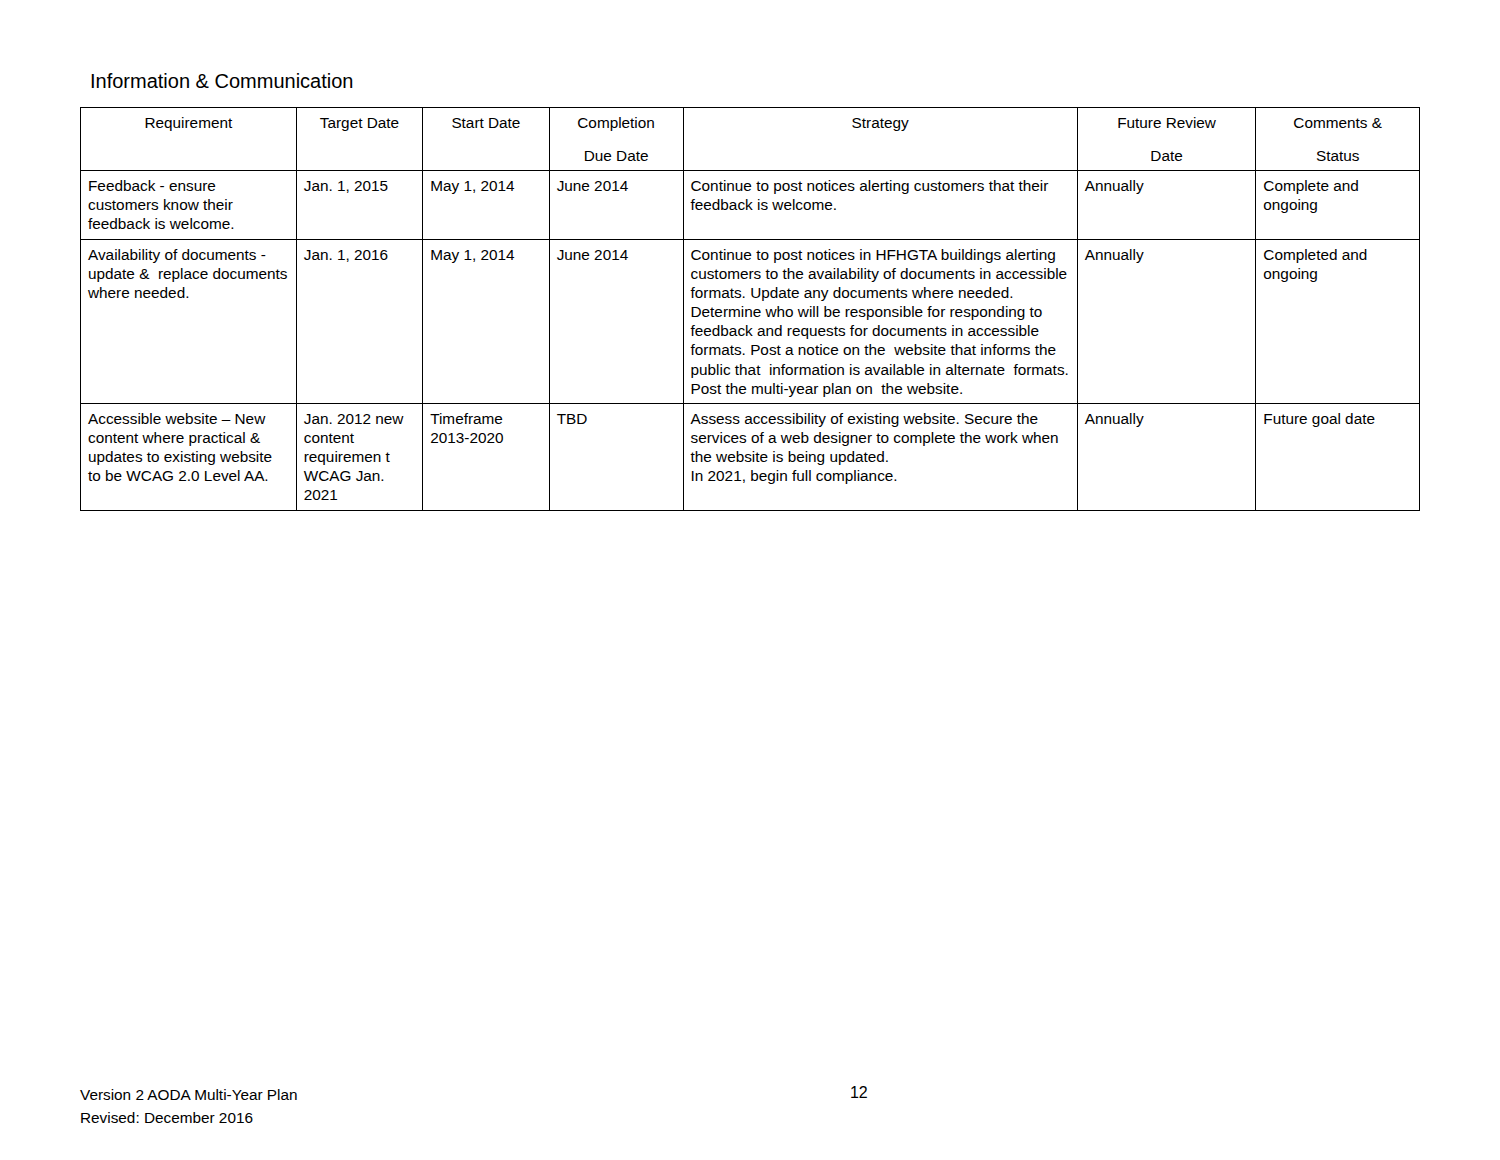Information & Communication
| Requirement | Target Date | Start Date | Completion Due Date | Strategy | Future Review Date | Comments & Status |
| --- | --- | --- | --- | --- | --- | --- |
| Feedback - ensure customers know their feedback is welcome. | Jan. 1, 2015 | May 1, 2014 | June 2014 | Continue to post notices alerting customers that their feedback is welcome. | Annually | Complete and ongoing |
| Availability of documents - update & replace documents where needed. | Jan. 1, 2016 | May 1, 2014 | June 2014 | Continue to post notices in HFHGTA buildings alerting customers to the availability of documents in accessible formats. Update any documents where needed. Determine who will be responsible for responding to feedback and requests for documents in accessible formats. Post a notice on the website that informs the public that information is available in alternate formats. Post the multi-year plan on the website. | Annually | Completed and ongoing |
| Accessible website – New content where practical & updates to existing website to be WCAG 2.0 Level AA. | Jan. 2012 new content requiremen t WCAG Jan. 2021 | Timeframe 2013-2020 | TBD | Assess accessibility of existing website. Secure the services of a web designer to complete the work when the website is being updated. In 2021, begin full compliance. | Annually | Future goal date |
Version 2 AODA Multi-Year Plan
Revised: December 2016
12